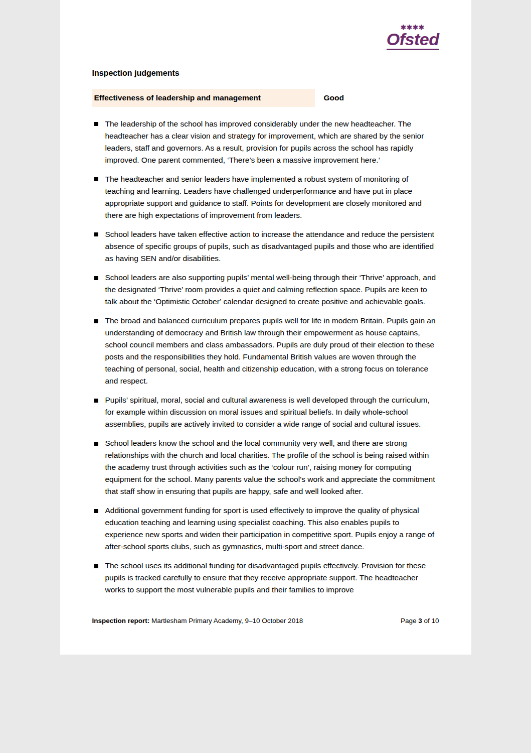✱✱✱✱
Ofsted
Inspection judgements
Effectiveness of leadership and management
Good
The leadership of the school has improved considerably under the new headteacher. The headteacher has a clear vision and strategy for improvement, which are shared by the senior leaders, staff and governors. As a result, provision for pupils across the school has rapidly improved. One parent commented, ‘There’s been a massive improvement here.’
The headteacher and senior leaders have implemented a robust system of monitoring of teaching and learning. Leaders have challenged underperformance and have put in place appropriate support and guidance to staff. Points for development are closely monitored and there are high expectations of improvement from leaders.
School leaders have taken effective action to increase the attendance and reduce the persistent absence of specific groups of pupils, such as disadvantaged pupils and those who are identified as having SEN and/or disabilities.
School leaders are also supporting pupils’ mental well-being through their ‘Thrive’ approach, and the designated ‘Thrive’ room provides a quiet and calming reflection space. Pupils are keen to talk about the ‘Optimistic October’ calendar designed to create positive and achievable goals.
The broad and balanced curriculum prepares pupils well for life in modern Britain. Pupils gain an understanding of democracy and British law through their empowerment as house captains, school council members and class ambassadors. Pupils are duly proud of their election to these posts and the responsibilities they hold. Fundamental British values are woven through the teaching of personal, social, health and citizenship education, with a strong focus on tolerance and respect.
Pupils’ spiritual, moral, social and cultural awareness is well developed through the curriculum, for example within discussion on moral issues and spiritual beliefs. In daily whole-school assemblies, pupils are actively invited to consider a wide range of social and cultural issues.
School leaders know the school and the local community very well, and there are strong relationships with the church and local charities. The profile of the school is being raised within the academy trust through activities such as the ‘colour run’, raising money for computing equipment for the school. Many parents value the school’s work and appreciate the commitment that staff show in ensuring that pupils are happy, safe and well looked after.
Additional government funding for sport is used effectively to improve the quality of physical education teaching and learning using specialist coaching. This also enables pupils to experience new sports and widen their participation in competitive sport. Pupils enjoy a range of after-school sports clubs, such as gymnastics, multi-sport and street dance.
The school uses its additional funding for disadvantaged pupils effectively. Provision for these pupils is tracked carefully to ensure that they receive appropriate support. The headteacher works to support the most vulnerable pupils and their families to improve
Inspection report: Martlesham Primary Academy, 9–10 October 2018
Page 3 of 10